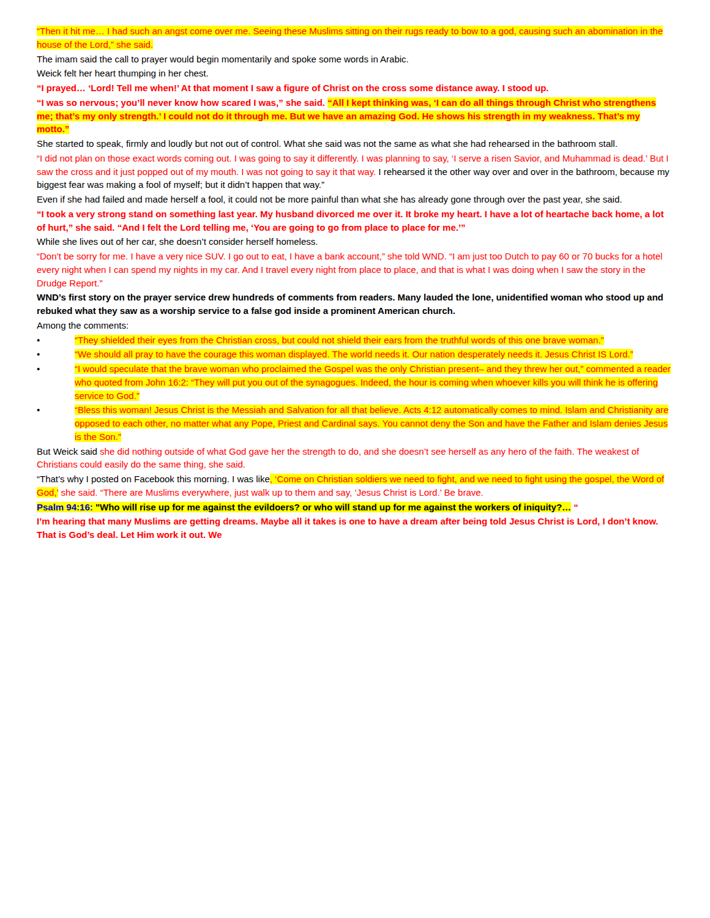“Then it hit me… I had such an angst come over me. Seeing these Muslims sitting on their rugs ready to bow to a god, causing such an abomination in the house of the Lord,” she said.
The imam said the call to prayer would begin momentarily and spoke some words in Arabic.
Weick felt her heart thumping in her chest.
“I prayed… ‘Lord! Tell me when!’ At that moment I saw a figure of Christ on the cross some distance away. I stood up.
“I was so nervous; you’ll never know how scared I was,” she said. “All I kept thinking was, ‘I can do all things through Christ who strengthens me; that’s my only strength.’ I could not do it through me. But we have an amazing God. He shows his strength in my weakness. That’s my motto.”
She started to speak, firmly and loudly but not out of control. What she said was not the same as what she had rehearsed in the bathroom stall.
“I did not plan on those exact words coming out. I was going to say it differently. I was planning to say, ‘I serve a risen Savior, and Muhammad is dead.’ But I saw the cross and it just popped out of my mouth. I was not going to say it that way. I rehearsed it the other way over and over in the bathroom, because my biggest fear was making a fool of myself; but it didn’t happen that way.”
Even if she had failed and made herself a fool, it could not be more painful than what she has already gone through over the past year, she said.
“I took a very strong stand on something last year. My husband divorced me over it. It broke my heart. I have a lot of heartache back home, a lot of hurt,” she said. “And I felt the Lord telling me, ‘You are going to go from place to place for me.’”
While she lives out of her car, she doesn’t consider herself homeless.
“Don’t be sorry for me. I have a very nice SUV. I go out to eat, I have a bank account,” she told WND. “I am just too Dutch to pay 60 or 70 bucks for a hotel every night when I can spend my nights in my car. And I travel every night from place to place, and that is what I was doing when I saw the story in the Drudge Report.”
WND’s first story on the prayer service drew hundreds of comments from readers. Many lauded the lone, unidentified woman who stood up and rebuked what they saw as a worship service to a false god inside a prominent American church.
Among the comments:
•
“They shielded their eyes from the Christian cross, but could not shield their ears from the truthful words of this one brave woman.”
•
“We should all pray to have the courage this woman displayed. The world needs it. Our nation desperately needs it. Jesus Christ IS Lord.”
•
“I would speculate that the brave woman who proclaimed the Gospel was the only Christian present– and they threw her out,” commented a reader who quoted from John 16:2: “They will put you out of the synagogues. Indeed, the hour is coming when whoever kills you will think he is offering service to God.”
•
“Bless this woman! Jesus Christ is the Messiah and Salvation for all that believe. Acts 4:12 automatically comes to mind. Islam and Christianity are opposed to each other, no matter what any Pope, Priest and Cardinal says. You cannot deny the Son and have the Father and Islam denies Jesus is the Son.”
But Weick said she did nothing outside of what God gave her the strength to do, and she doesn’t see herself as any hero of the faith. The weakest of Christians could easily do the same thing, she said.
“That’s why I posted on Facebook this morning. I was like, ‘Come on Christian soldiers we need to fight, and we need to fight using the gospel, the Word of God,’ she said. “There are Muslims everywhere, just walk up to them and say, ‘Jesus Christ is Lord.’ Be brave.
Psalm 94:16: "Who will rise up for me against the evildoers? or who will stand up for me against the workers of iniquity?… “
I’m hearing that many Muslims are getting dreams. Maybe all it takes is one to have a dream after being told Jesus Christ is Lord, I don’t know. That is God’s deal. Let Him work it out. We